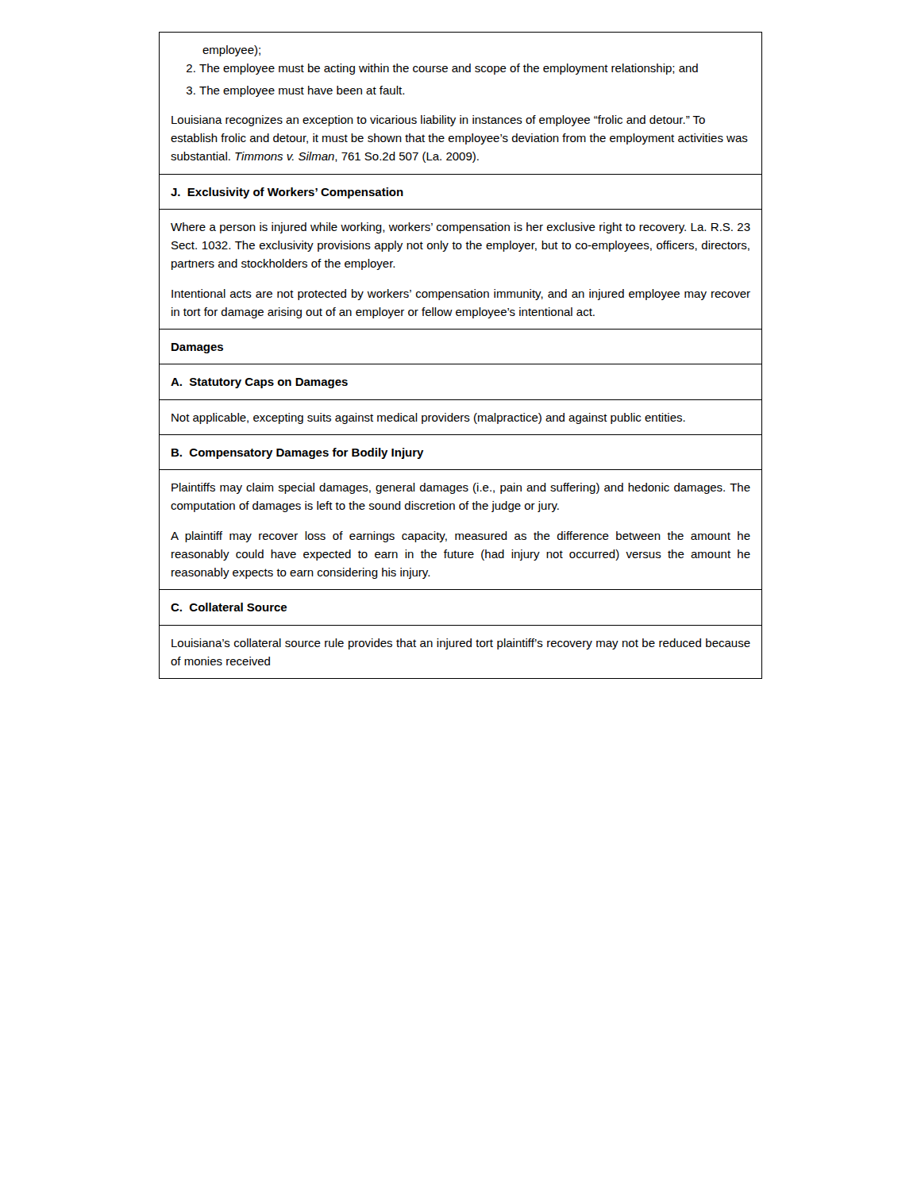| employee); The employee must be acting within the course and scope of the employment relationship; and The employee must have been at fault. Louisiana recognizes an exception to vicarious liability in instances of employee “frolic and detour.” To establish frolic and detour, it must be shown that the employee’s deviation from the employment activities was substantial. Timmons v. Silman , 761 So.2d 507 (La. 2009). |
| J. Exclusivity of Workers’ Compensation |
| Where a person is injured while working, workers’ compensation is her exclusive right to recovery. La. R.S. 23 Sect. 1032. The exclusivity provisions apply not only to the employer, but to co-employees, officers, directors, partners and stockholders of the employer. Intentional acts are not protected by workers’ compensation immunity, and an injured employee may recover in tort for damage arising out of an employer or fellow employee’s intentional act. |
| Damages |
| A. Statutory Caps on Damages |
| Not applicable, excepting suits against medical providers (malpractice) and against public entities. |
| B. Compensatory Damages for Bodily Injury |
| Plaintiffs may claim special damages, general damages (i.e., pain and suffering) and hedonic damages. The computation of damages is left to the sound discretion of the judge or jury. A plaintiff may recover loss of earnings capacity, measured as the difference between the amount he reasonably could have expected to earn in the future (had injury not occurred) versus the amount he reasonably expects to earn considering his injury. |
| C. Collateral Source |
| Louisiana’s collateral source rule provides that an injured tort plaintiff’s recovery may not be reduced because of monies received |